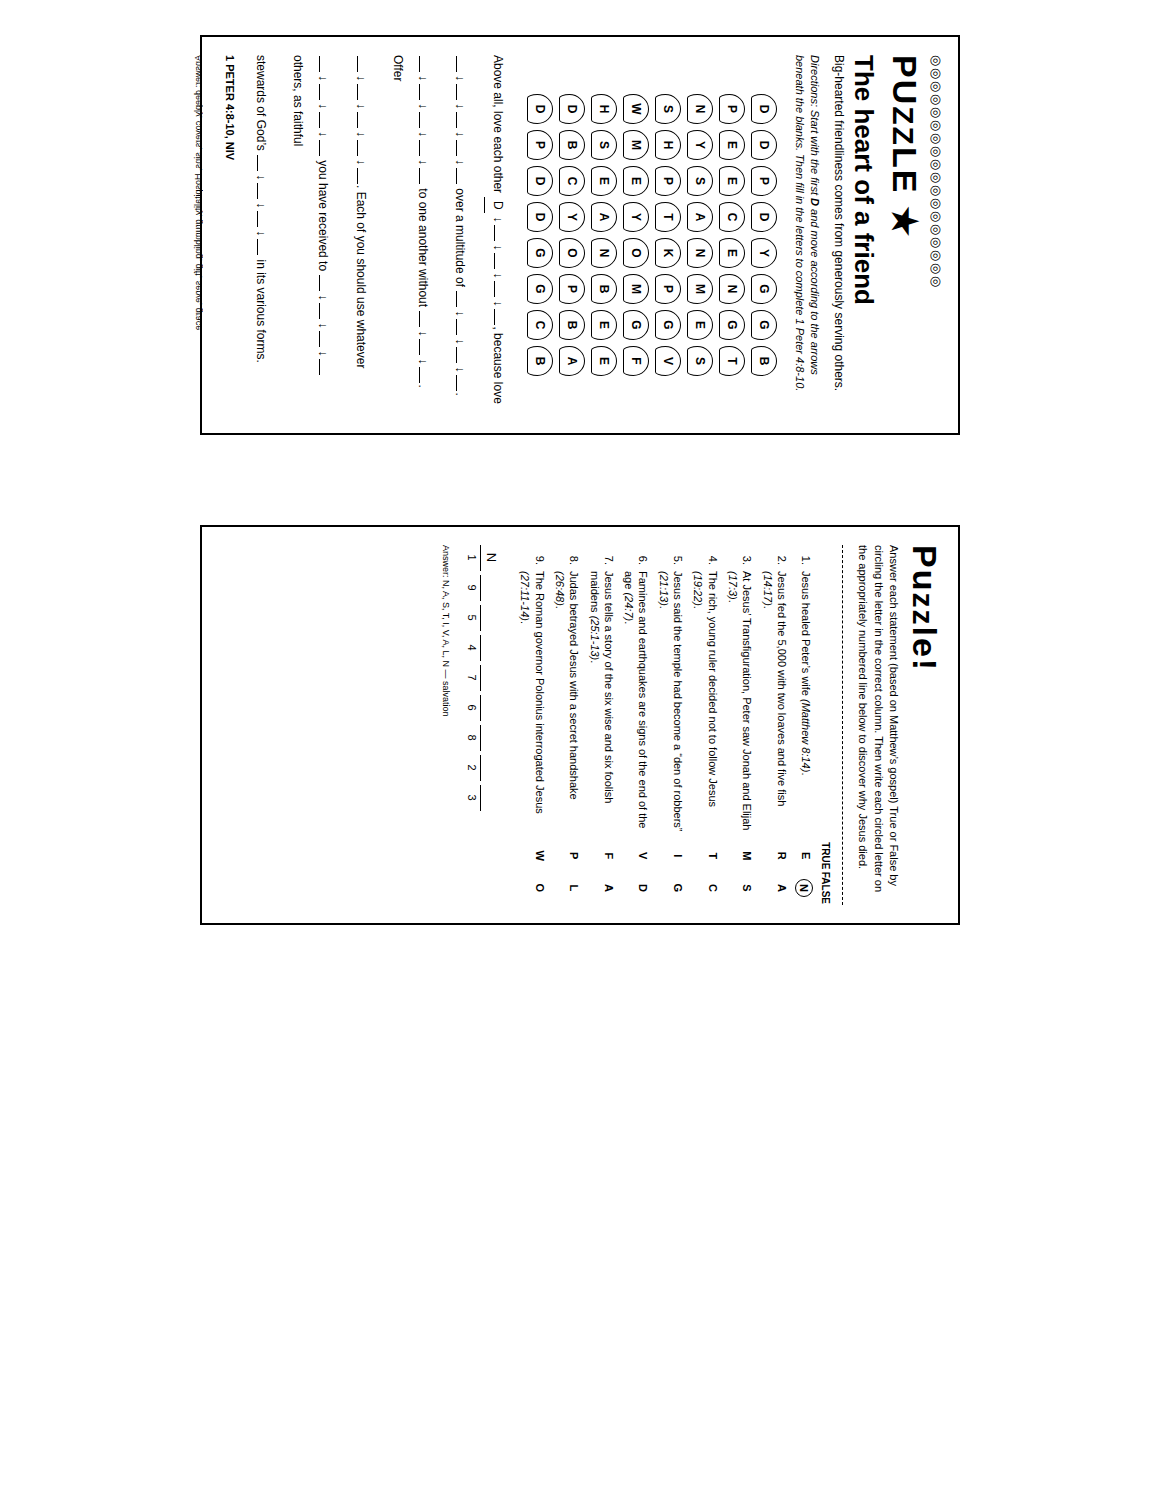◎◎◎◎◎◎◎◎◎◎◎◎◎◎◎◎◎◎
PUZZLE ★
The heart of a friend
Big-hearted friendliness comes from generously serving others.
Directions: Start with the first D and move according to the arrows beneath the blanks. Then fill in the letters to complete 1 Peter 4:8-10.
| D | D | P | D | Y | G | G | B |
| P | E | E | C | E | N | G | T |
| N | Y | S | A | N | M | E | S |
| S | H | P | T | K | P | G | V |
| W | M | E | Y | O | M | G | F |
| H | S | E | A | N | B | E | E |
| D | B | C | Y | O | P | B | A |
| D | P | D | D | G | G | C | B |
Above all, love each other D↓ ↓ ↓ ↓ , because love
↓ ↓ ↓ ↓ over a multitude of ↓ ↓ ↓ .
↓ ↓ ↓ ↓ to one another without ↓ ↓ . Offer
↓ ↓ ↓ ↓ . Each of you should use whatever
↓ ↓ ↓ you have received to ↓ ↓ ↓ others, as faithful
stewards of God’s ↓ ↓ ↓ in its various forms.
1 PETER 4:8-10, NIV
Answer: deeply, covers, sins, Hospitality, grumbling, gift, serve, grace
Puzzle!
Answer each statement (based on Matthew’s gospel) True or False by circling the letter in the correct column. Then write each circled letter on the appropriately numbered line below to discover why Jesus died.
| | | TRUE | FALSE |
| --- | --- | --- | --- |
| 1. | Jesus healed Peter’s wife (Matthew 8:14) . | E | N |
| 2. | Jesus fed the 5,000 with two loaves and five fish (14:17) . | R | A |
| 3. | At Jesus’ Transfiguration, Peter saw Jonah and Elijah (17:3) . | M | S |
| 4. | The rich, young ruler decided not to follow Jesus (19:22) . | T | C |
| 5. | Jesus said the temple had become a “den of robbers” (21:13) . | I | G |
| 6. | Famines and earthquakes are signs of the end of the age (24:7) . | V | D |
| 7. | Jesus tells a story of the six wise and six foolish maidens (25:1-13) . | F | A |
| 8. | Judas betrayed Jesus with a secret handshake (26:48) . | P | L |
| 9. | The Roman governor Polonius interrogated Jesus (27:11-14) . | W | O |
N
195476823
Answer: N, A, S, T, I, V, A, L, N — salvation